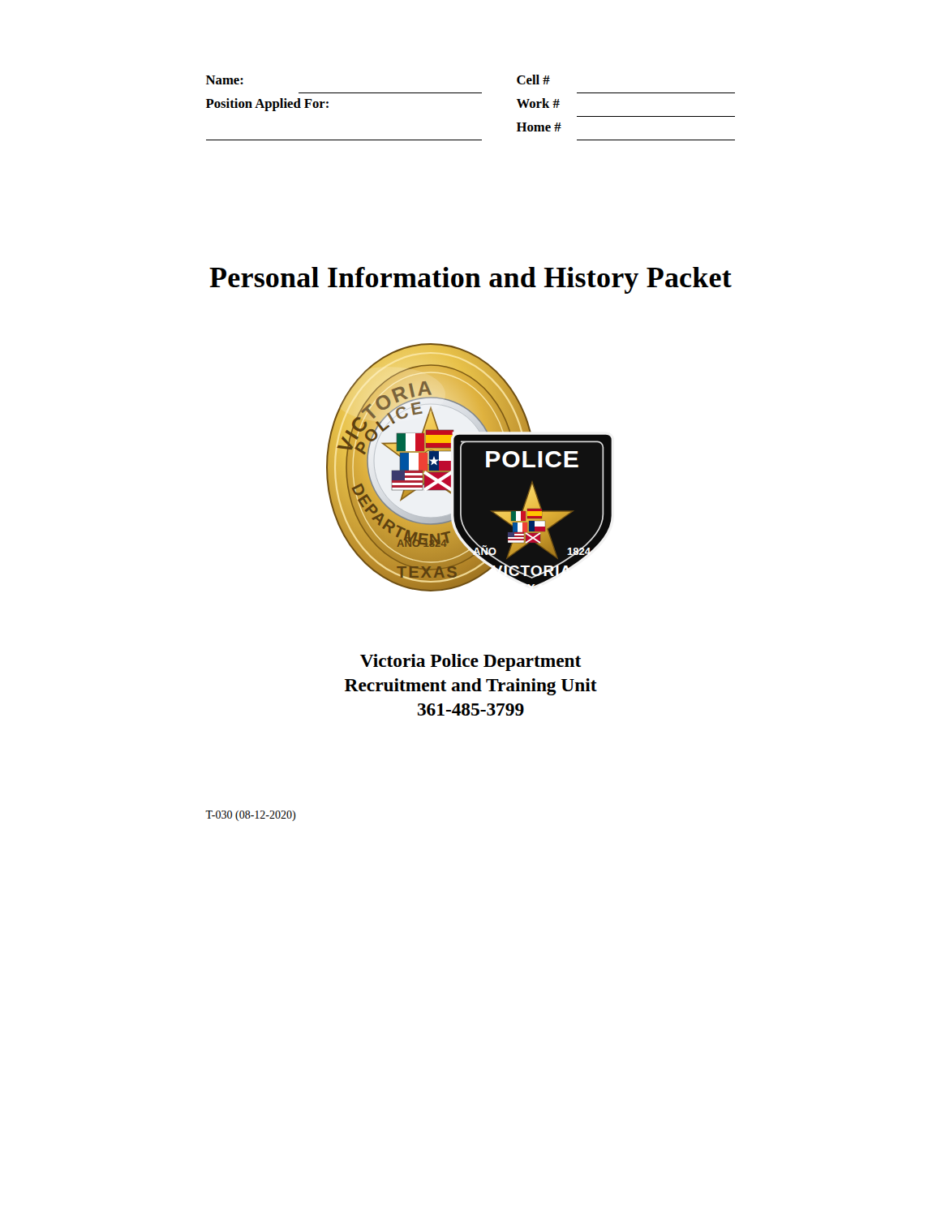| Name: | | | Cell # | |
| Position Applied For: | | Work # | |
| | | Home # | |
Personal Information and History Packet
VICTORIA POLICE DEPARTMENT AÑO 1824 TEXAS POLICE AÑO 1824 VICTORIA TEXAS
Victoria Police Department
Recruitment and Training Unit
361-485-3799
T-030 (08-12-2020)